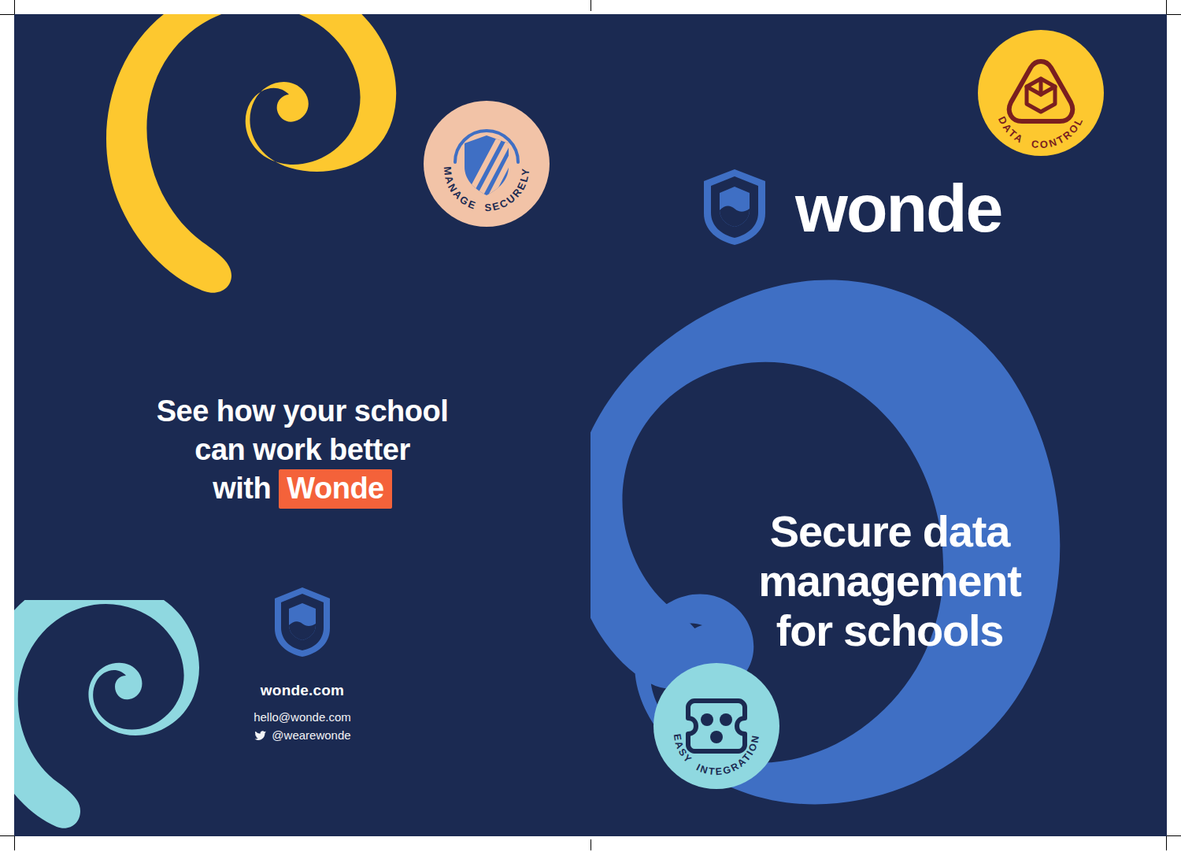MANAGE SECURELY
See how your school
can work better
with Wonde
wonde.com
hello@wonde.com
@wearewonde
DATA CONTROL
wonde
Secure data
management
for schools
EASY INTEGRATION